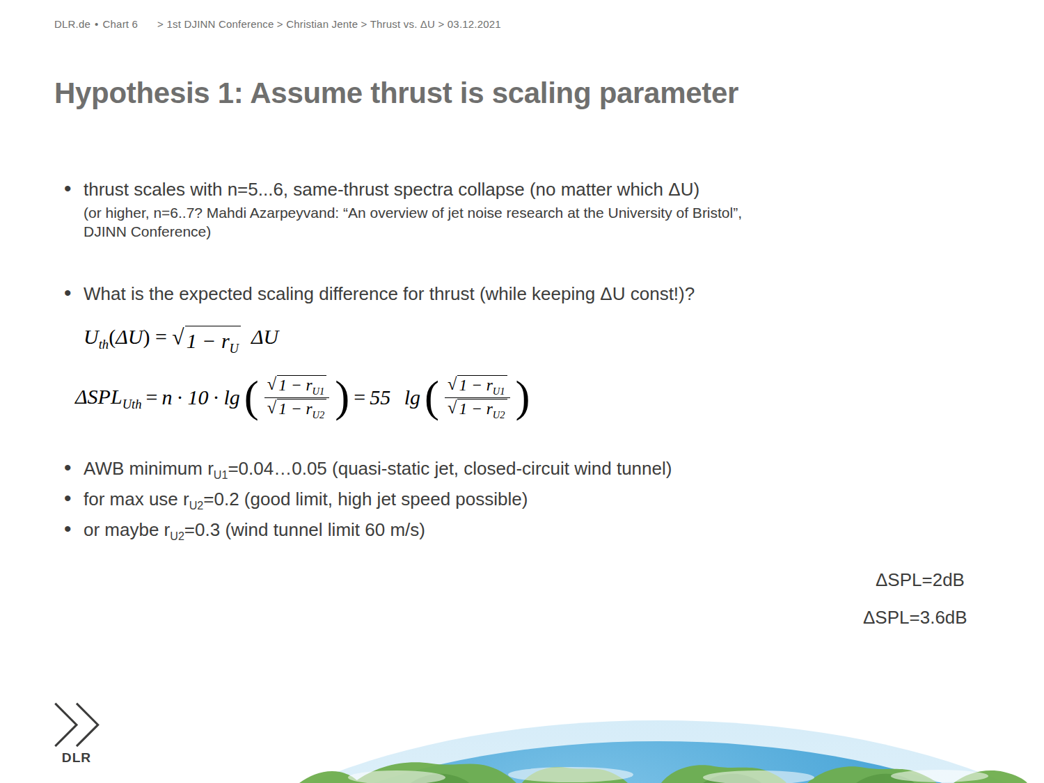DLR.de•Chart 6 > 1st DJINN Conference > Christian Jente > Thrust vs. ΔU > 03.12.2021
Hypothesis 1: Assume thrust is scaling parameter
thrust scales with n=5...6, same-thrust spectra collapse (no matter which ΔU)
(or higher, n=6..7? Mahdi Azarpeyvand: “An overview of jet noise research at the University of Bristol”,
DJINN Conference)
What is the expected scaling difference for thrust (while keeping ΔU const!)?
Uth(ΔU) = √1 − rU ΔU
ΔSPLUth = n · 10 · lg ( √1 − rU1 √1 − rU2 ) = 55 lg ( √1 − rU1 √1 − rU2 )
AWB minimum rU1=0.04…0.05 (quasi-static jet, closed-circuit wind tunnel)
for max use rU2=0.2 (good limit, high jet speed possible)
or maybe rU2=0.3 (wind tunnel limit 60 m/s)
ΔSPL=2dB
ΔSPL=3.6dB
DLR